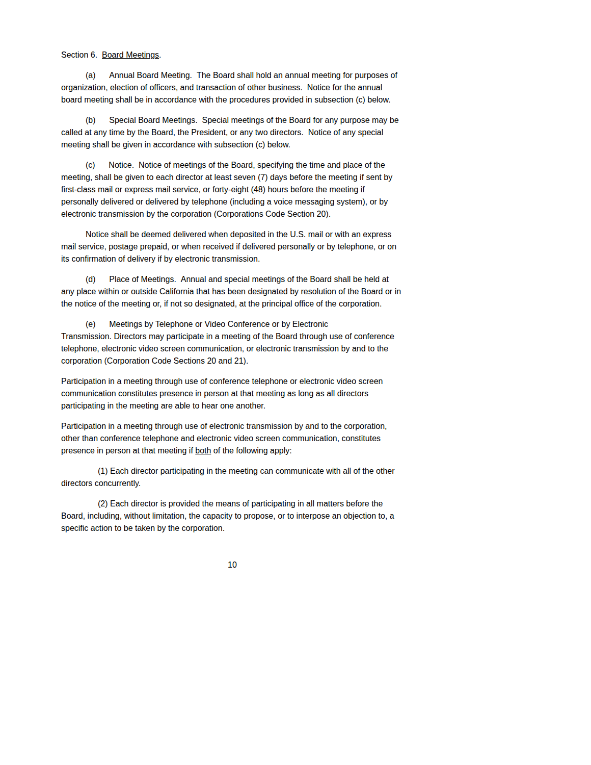Section 6. Board Meetings.
(a) Annual Board Meeting. The Board shall hold an annual meeting for purposes of organization, election of officers, and transaction of other business. Notice for the annual board meeting shall be in accordance with the procedures provided in subsection (c) below.
(b) Special Board Meetings. Special meetings of the Board for any purpose may be called at any time by the Board, the President, or any two directors. Notice of any special meeting shall be given in accordance with subsection (c) below.
(c) Notice. Notice of meetings of the Board, specifying the time and place of the meeting, shall be given to each director at least seven (7) days before the meeting if sent by first-class mail or express mail service, or forty-eight (48) hours before the meeting if personally delivered or delivered by telephone (including a voice messaging system), or by electronic transmission by the corporation (Corporations Code Section 20).
Notice shall be deemed delivered when deposited in the U.S. mail or with an express mail service, postage prepaid, or when received if delivered personally or by telephone, or on its confirmation of delivery if by electronic transmission.
(d) Place of Meetings. Annual and special meetings of the Board shall be held at any place within or outside California that has been designated by resolution of the Board or in the notice of the meeting or, if not so designated, at the principal office of the corporation.
(e) Meetings by Telephone or Video Conference or by Electronic Transmission. Directors may participate in a meeting of the Board through use of conference telephone, electronic video screen communication, or electronic transmission by and to the corporation (Corporation Code Sections 20 and 21).
Participation in a meeting through use of conference telephone or electronic video screen communication constitutes presence in person at that meeting as long as all directors participating in the meeting are able to hear one another.
Participation in a meeting through use of electronic transmission by and to the corporation, other than conference telephone and electronic video screen communication, constitutes presence in person at that meeting if both of the following apply:
(1) Each director participating in the meeting can communicate with all of the other directors concurrently.
(2) Each director is provided the means of participating in all matters before the Board, including, without limitation, the capacity to propose, or to interpose an objection to, a specific action to be taken by the corporation.
10